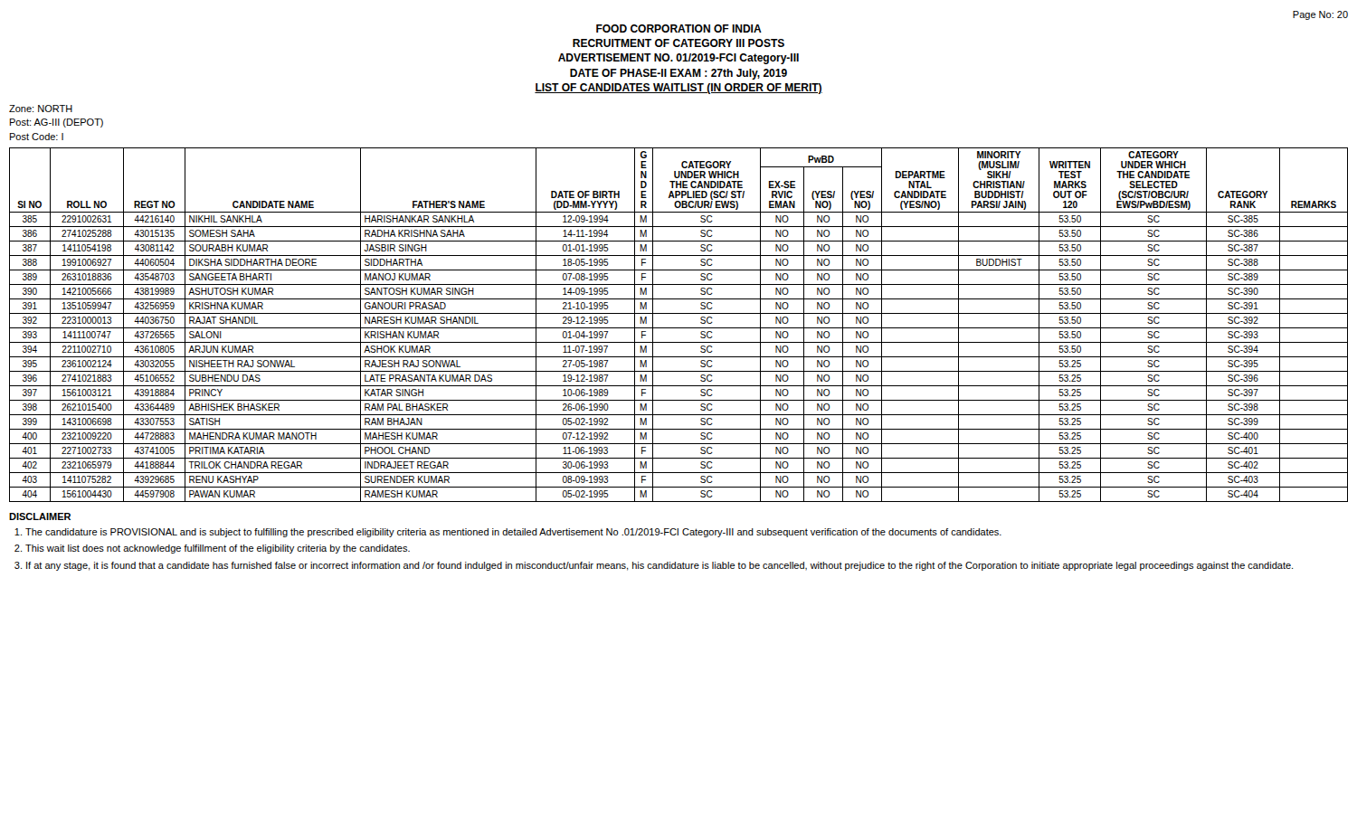Page No: 20
FOOD CORPORATION OF INDIA
RECRUITMENT OF CATEGORY III POSTS
ADVERTISEMENT NO. 01/2019-FCI Category-III
DATE OF PHASE-II EXAM : 27th July, 2019
LIST OF CANDIDATES WAITLIST (IN ORDER OF MERIT)
Zone: NORTH
Post: AG-III (DEPOT)
Post Code: I
| SI NO | ROLL NO | REGT NO | CANDIDATE NAME | FATHER'S NAME | DATE OF BIRTH (DD-MM-YYYY) | G E N D E R | CATEGORY UNDER WHICH THE CANDIDATE APPLIED (SC/ ST/ OBC/UR/ EWS) | PwBD | DEPARTME NTAL CANDIDATE (YES/NO) | MINORITY (MUSLIM/ SIKH/ CHRISTIAN/ BUDDHIST/ PARSI/ JAIN) | WRITTEN TEST MARKS OUT OF 120 | CATEGORY UNDER WHICH THE CANDIDATE SELECTED (SC/ST/OBC/UR/ EWS/PwBD/ESM) | CATEGORY RANK | REMARKS |
| --- | --- | --- | --- | --- | --- | --- | --- | --- | --- | --- | --- | --- | --- | --- |
| EX-SE RVIC EMAN | (YES/ NO) | (YES/ NO) |
| 385 | 2291002631 | 44216140 | NIKHIL SANKHLA | HARISHANKAR SANKHLA | 12-09-1994 | M | SC | NO | NO | NO | | | 53.50 | SC | SC-385 | |
| 386 | 2741025288 | 43015135 | SOMESH SAHA | RADHA KRISHNA SAHA | 14-11-1994 | M | SC | NO | NO | NO | | | 53.50 | SC | SC-386 | |
| 387 | 1411054198 | 43081142 | SOURABH KUMAR | JASBIR SINGH | 01-01-1995 | M | SC | NO | NO | NO | | | 53.50 | SC | SC-387 | |
| 388 | 1991006927 | 44060504 | DIKSHA SIDDHARTHA DEORE | SIDDHARTHA | 18-05-1995 | F | SC | NO | NO | NO | | BUDDHIST | 53.50 | SC | SC-388 | |
| 389 | 2631018836 | 43548703 | SANGEETA BHARTI | MANOJ KUMAR | 07-08-1995 | F | SC | NO | NO | NO | | | 53.50 | SC | SC-389 | |
| 390 | 1421005666 | 43819989 | ASHUTOSH KUMAR | SANTOSH KUMAR SINGH | 14-09-1995 | M | SC | NO | NO | NO | | | 53.50 | SC | SC-390 | |
| 391 | 1351059947 | 43256959 | KRISHNA KUMAR | GANOURI PRASAD | 21-10-1995 | M | SC | NO | NO | NO | | | 53.50 | SC | SC-391 | |
| 392 | 2231000013 | 44036750 | RAJAT SHANDIL | NARESH KUMAR SHANDIL | 29-12-1995 | M | SC | NO | NO | NO | | | 53.50 | SC | SC-392 | |
| 393 | 1411100747 | 43726565 | SALONI | KRISHAN KUMAR | 01-04-1997 | F | SC | NO | NO | NO | | | 53.50 | SC | SC-393 | |
| 394 | 2211002710 | 43610805 | ARJUN KUMAR | ASHOK KUMAR | 11-07-1997 | M | SC | NO | NO | NO | | | 53.50 | SC | SC-394 | |
| 395 | 2361002124 | 43032055 | NISHEETH RAJ SONWAL | RAJESH RAJ SONWAL | 27-05-1987 | M | SC | NO | NO | NO | | | 53.25 | SC | SC-395 | |
| 396 | 2741021883 | 45106552 | SUBHENDU DAS | LATE PRASANTA KUMAR DAS | 19-12-1987 | M | SC | NO | NO | NO | | | 53.25 | SC | SC-396 | |
| 397 | 1561003121 | 43918884 | PRINCY | KATAR SINGH | 10-06-1989 | F | SC | NO | NO | NO | | | 53.25 | SC | SC-397 | |
| 398 | 2621015400 | 43364489 | ABHISHEK BHASKER | RAM PAL BHASKER | 26-06-1990 | M | SC | NO | NO | NO | | | 53.25 | SC | SC-398 | |
| 399 | 1431006698 | 43307553 | SATISH | RAM BHAJAN | 05-02-1992 | M | SC | NO | NO | NO | | | 53.25 | SC | SC-399 | |
| 400 | 2321009220 | 44728883 | MAHENDRA KUMAR MANOTH | MAHESH KUMAR | 07-12-1992 | M | SC | NO | NO | NO | | | 53.25 | SC | SC-400 | |
| 401 | 2271002733 | 43741005 | PRITIMA KATARIA | PHOOL CHAND | 11-06-1993 | F | SC | NO | NO | NO | | | 53.25 | SC | SC-401 | |
| 402 | 2321065979 | 44188844 | TRILOK CHANDRA REGAR | INDRAJEET REGAR | 30-06-1993 | M | SC | NO | NO | NO | | | 53.25 | SC | SC-402 | |
| 403 | 1411075282 | 43929685 | RENU KASHYAP | SURENDER KUMAR | 08-09-1993 | F | SC | NO | NO | NO | | | 53.25 | SC | SC-403 | |
| 404 | 1561004430 | 44597908 | PAWAN KUMAR | RAMESH KUMAR | 05-02-1995 | M | SC | NO | NO | NO | | | 53.25 | SC | SC-404 | |
DISCLAIMER
The candidature is PROVISIONAL and is subject to fulfilling the prescribed eligibility criteria as mentioned in detailed Advertisement No .01/2019-FCI Category-III and subsequent verification of the documents of candidates.
This wait list does not acknowledge fulfillment of the eligibility criteria by the candidates.
If at any stage, it is found that a candidate has furnished false or incorrect information and /or found indulged in misconduct/unfair means, his candidature is liable to be cancelled, without prejudice to the right of the Corporation to initiate appropriate legal proceedings against the candidate.